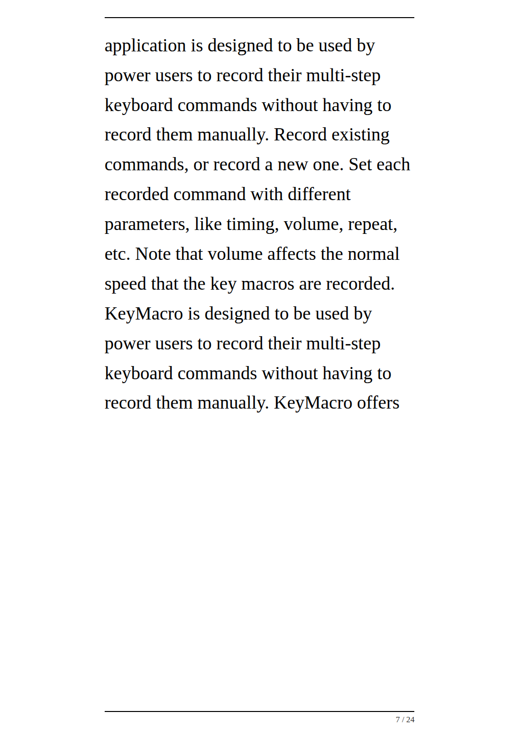application is designed to be used by power users to record their multi-step keyboard commands without having to record them manually. Record existing commands, or record a new one. Set each recorded command with different parameters, like timing, volume, repeat, etc. Note that volume affects the normal speed that the key macros are recorded. KeyMacro is designed to be used by power users to record their multi-step keyboard commands without having to record them manually. KeyMacro offers
7 / 24